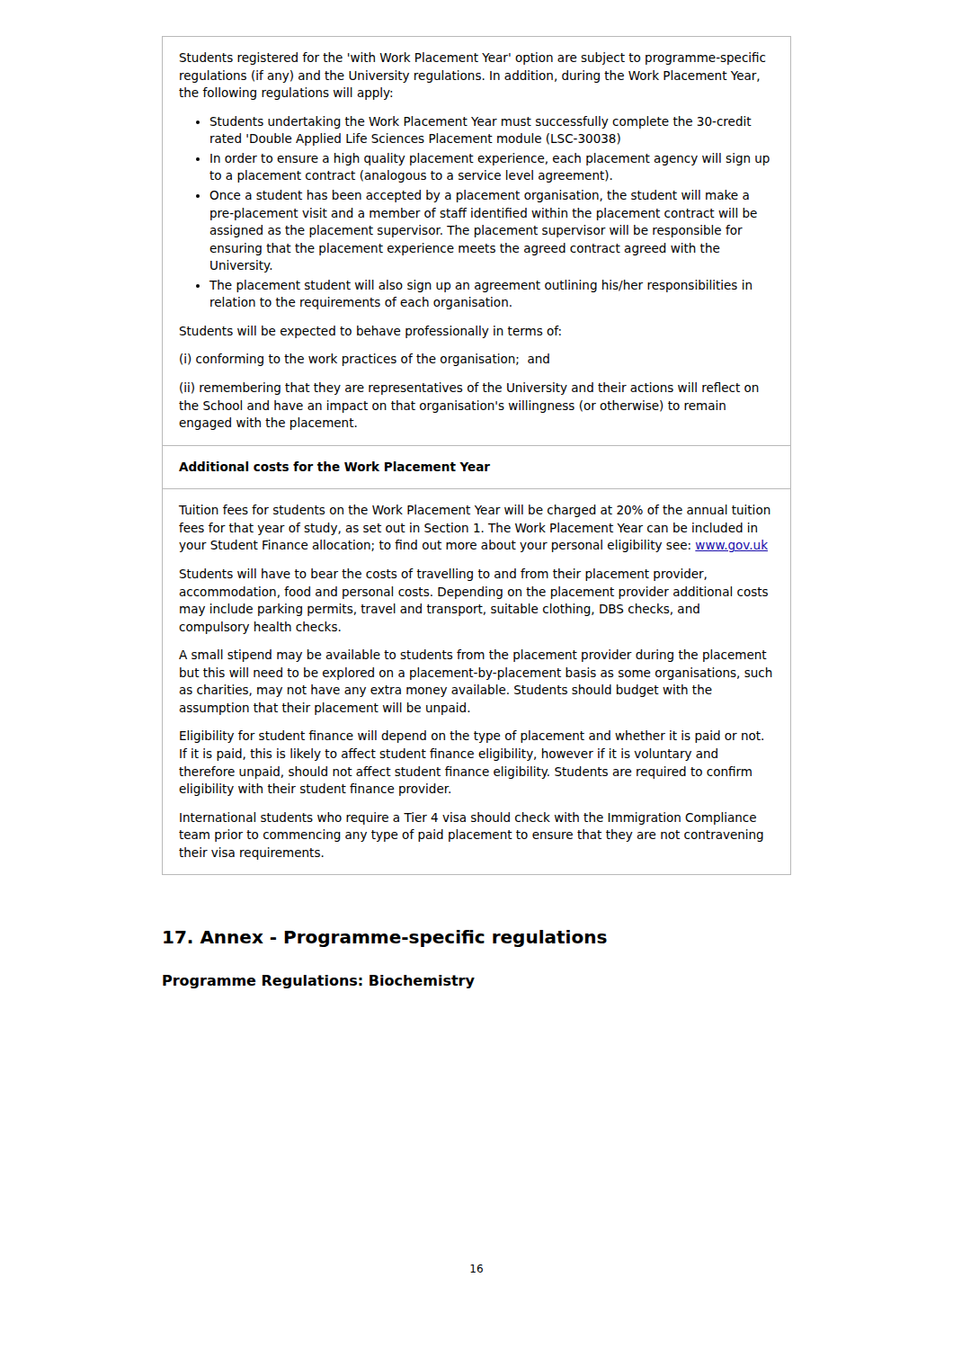Students registered for the 'with Work Placement Year' option are subject to programme-specific regulations (if any) and the University regulations. In addition, during the Work Placement Year, the following regulations will apply:
Students undertaking the Work Placement Year must successfully complete the 30-credit rated 'Double Applied Life Sciences Placement module (LSC-30038)
In order to ensure a high quality placement experience, each placement agency will sign up to a placement contract (analogous to a service level agreement).
Once a student has been accepted by a placement organisation, the student will make a pre-placement visit and a member of staff identified within the placement contract will be assigned as the placement supervisor. The placement supervisor will be responsible for ensuring that the placement experience meets the agreed contract agreed with the University.
The placement student will also sign up an agreement outlining his/her responsibilities in relation to the requirements of each organisation.
Students will be expected to behave professionally in terms of:
(i) conforming to the work practices of the organisation; and
(ii) remembering that they are representatives of the University and their actions will reflect on the School and have an impact on that organisation's willingness (or otherwise) to remain engaged with the placement.
Additional costs for the Work Placement Year
Tuition fees for students on the Work Placement Year will be charged at 20% of the annual tuition fees for that year of study, as set out in Section 1. The Work Placement Year can be included in your Student Finance allocation; to find out more about your personal eligibility see: www.gov.uk
Students will have to bear the costs of travelling to and from their placement provider, accommodation, food and personal costs. Depending on the placement provider additional costs may include parking permits, travel and transport, suitable clothing, DBS checks, and compulsory health checks.
A small stipend may be available to students from the placement provider during the placement but this will need to be explored on a placement-by-placement basis as some organisations, such as charities, may not have any extra money available. Students should budget with the assumption that their placement will be unpaid.
Eligibility for student finance will depend on the type of placement and whether it is paid or not. If it is paid, this is likely to affect student finance eligibility, however if it is voluntary and therefore unpaid, should not affect student finance eligibility. Students are required to confirm eligibility with their student finance provider.
International students who require a Tier 4 visa should check with the Immigration Compliance team prior to commencing any type of paid placement to ensure that they are not contravening their visa requirements.
17. Annex - Programme-specific regulations
Programme Regulations: Biochemistry
16